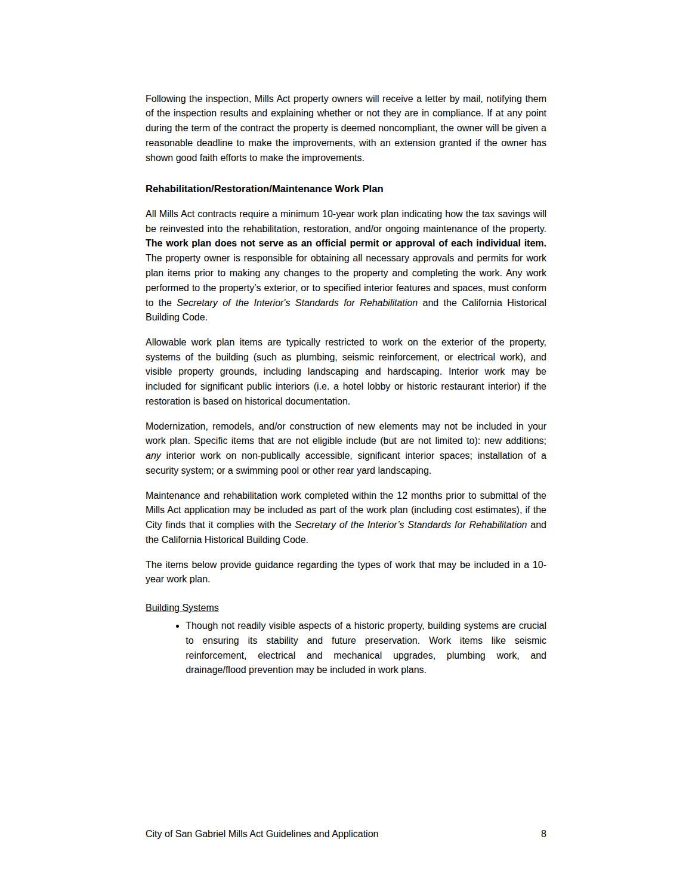Following the inspection, Mills Act property owners will receive a letter by mail, notifying them of the inspection results and explaining whether or not they are in compliance. If at any point during the term of the contract the property is deemed noncompliant, the owner will be given a reasonable deadline to make the improvements, with an extension granted if the owner has shown good faith efforts to make the improvements.
Rehabilitation/Restoration/Maintenance Work Plan
All Mills Act contracts require a minimum 10-year work plan indicating how the tax savings will be reinvested into the rehabilitation, restoration, and/or ongoing maintenance of the property. The work plan does not serve as an official permit or approval of each individual item. The property owner is responsible for obtaining all necessary approvals and permits for work plan items prior to making any changes to the property and completing the work. Any work performed to the property’s exterior, or to specified interior features and spaces, must conform to the Secretary of the Interior's Standards for Rehabilitation and the California Historical Building Code.
Allowable work plan items are typically restricted to work on the exterior of the property, systems of the building (such as plumbing, seismic reinforcement, or electrical work), and visible property grounds, including landscaping and hardscaping. Interior work may be included for significant public interiors (i.e. a hotel lobby or historic restaurant interior) if the restoration is based on historical documentation.
Modernization, remodels, and/or construction of new elements may not be included in your work plan. Specific items that are not eligible include (but are not limited to): new additions; any interior work on non-publically accessible, significant interior spaces; installation of a security system; or a swimming pool or other rear yard landscaping.
Maintenance and rehabilitation work completed within the 12 months prior to submittal of the Mills Act application may be included as part of the work plan (including cost estimates), if the City finds that it complies with the Secretary of the Interior’s Standards for Rehabilitation and the California Historical Building Code.
The items below provide guidance regarding the types of work that may be included in a 10-year work plan.
Building Systems
Though not readily visible aspects of a historic property, building systems are crucial to ensuring its stability and future preservation. Work items like seismic reinforcement, electrical and mechanical upgrades, plumbing work, and drainage/flood prevention may be included in work plans.
City of San Gabriel Mills Act Guidelines and Application
8